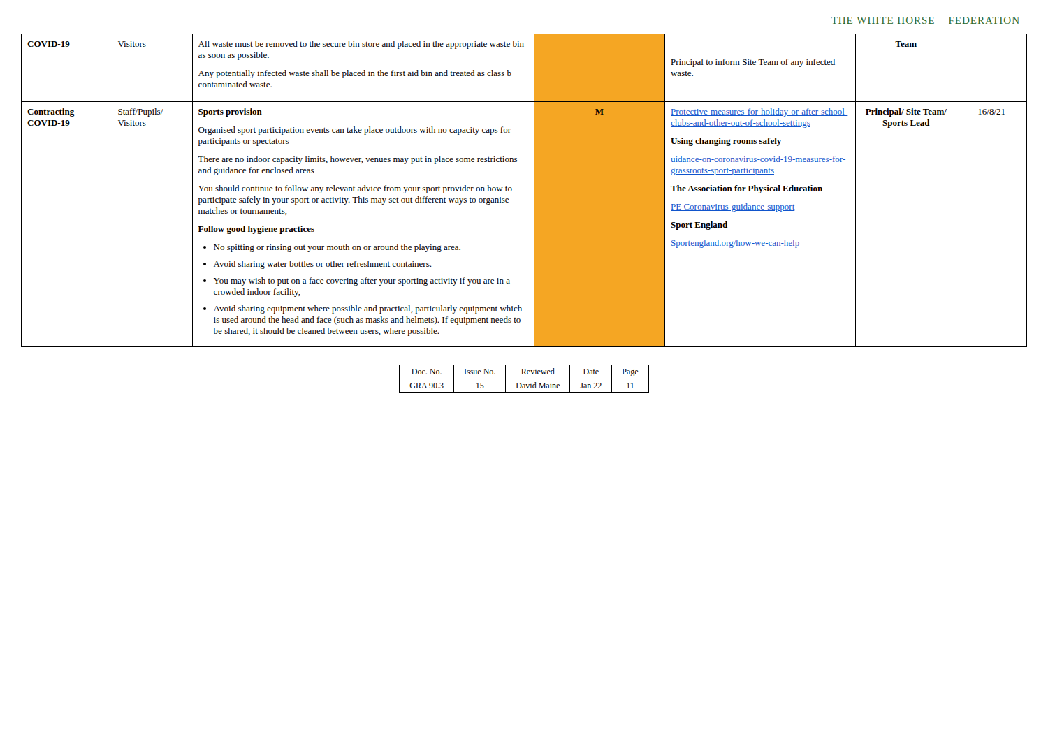THE WHITE HORSE FEDERATION
| COVID-19 | Visitors | All waste must be removed to the secure bin store and placed in the appropriate waste bin as soon as possible. Any potentially infected waste shall be placed in the first aid bin and treated as class b contaminated waste. | | Principal to inform Site Team of any infected waste. | Team | |
| Contracting COVID-19 | Staff/Pupils/ Visitors | Sports provision Organised sport participation events can take place outdoors with no capacity caps for participants or spectators There are no indoor capacity limits, however, venues may put in place some restrictions and guidance for enclosed areas You should continue to follow any relevant advice from your sport provider on how to participate safely in your sport or activity. This may set out different ways to organise matches or tournaments, Follow good hygiene practices No spitting or rinsing out your mouth on or around the playing area. Avoid sharing water bottles or other refreshment containers. You may wish to put on a face covering after your sporting activity if you are in a crowded indoor facility, Avoid sharing equipment where possible and practical, particularly equipment which is used around the head and face (such as masks and helmets). If equipment needs to be shared, it should be cleaned between users, where possible. | M | Protective-measures-for-holiday-or-after-school-clubs-and-other-out-of-school-settings Using changing rooms safely uidance-on-coronavirus-covid-19-measures-for-grassroots-sport-participants The Association for Physical Education PE Coronavirus-guidance-support Sport England Sportengland.org/how-we-can-help | Principal/ Site Team/ Sports Lead | 16/8/21 |
| Doc. No. | Issue No. | Reviewed | Date | Page |
| GRA 90.3 | 15 | David Maine | Jan 22 | 11 |